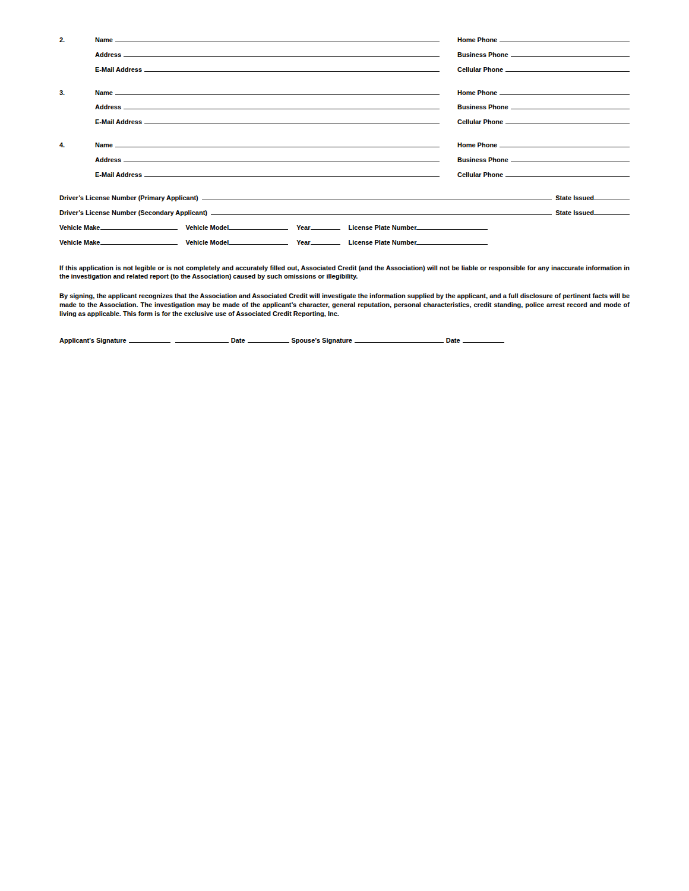2.
Name
Home Phone
Address
Business Phone
E-Mail Address
Cellular Phone
3.
Name
Home Phone
Address
Business Phone
E-Mail Address
Cellular Phone
4.
Name
Home Phone
Address
Business Phone
E-Mail Address
Cellular Phone
Driver’s License Number (Primary Applicant) State Issued
Driver’s License Number (Secondary Applicant) State Issued
Vehicle Make Vehicle Model Year License Plate Number
Vehicle Make Vehicle Model Year License Plate Number
If this application is not legible or is not completely and accurately filled out, Associated Credit (and the Association) will not be liable or responsible for any inaccurate information in the investigation and related report (to the Association) caused by such omissions or illegibility.
By signing, the applicant recognizes that the Association and Associated Credit will investigate the information supplied by the applicant, and a full disclosure of pertinent facts will be made to the Association. The investigation may be made of the applicant’s character, general reputation, personal characteristics, credit standing, police arrest record and mode of living as applicable. This form is for the exclusive use of Associated Credit Reporting, Inc.
Applicant’s Signature Date Spouse’s Signature Date